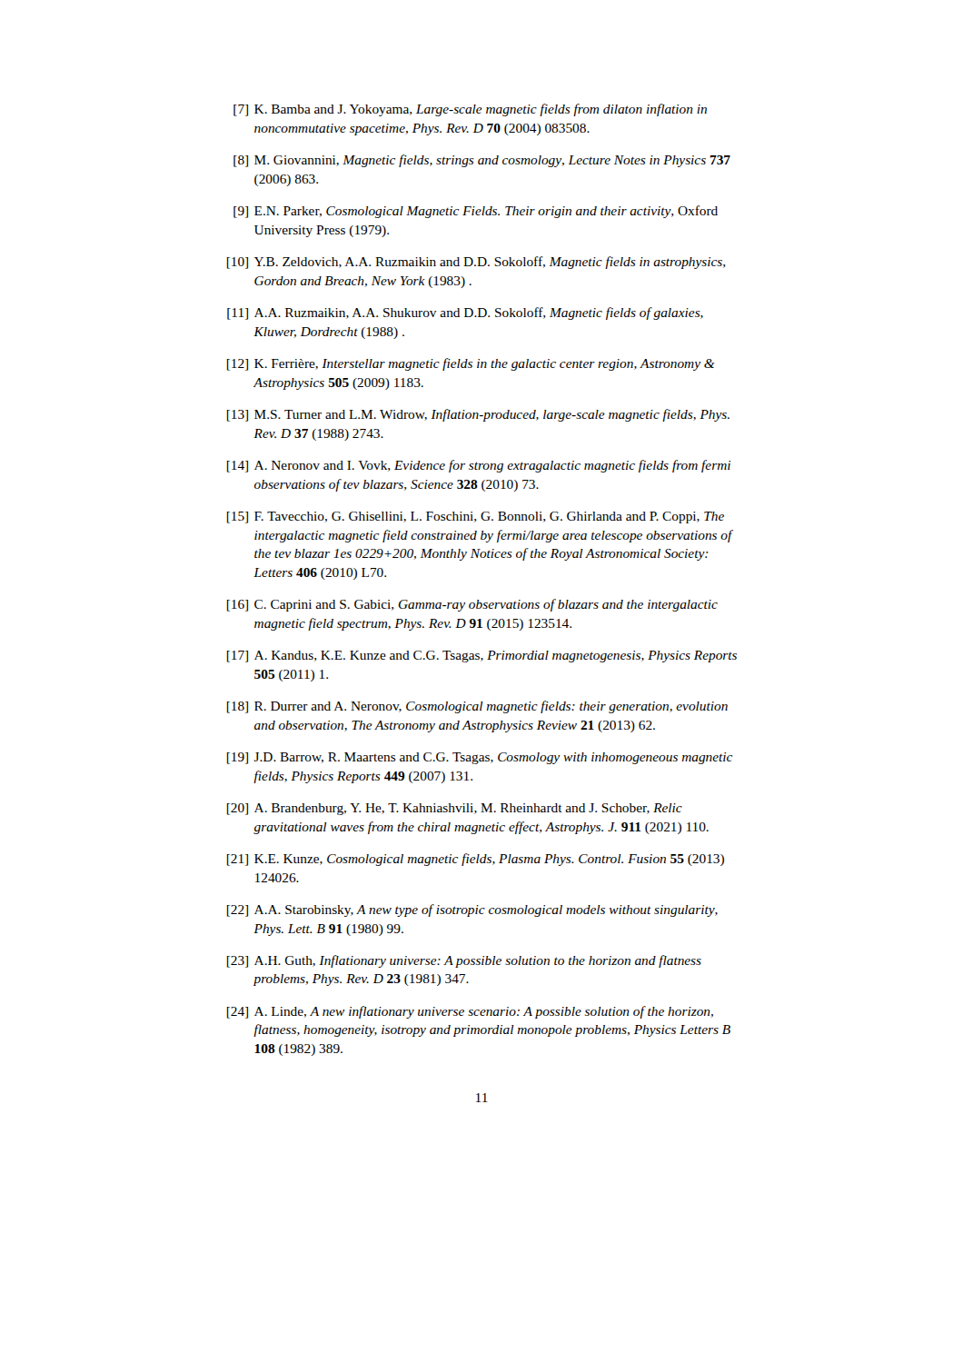[7] K. Bamba and J. Yokoyama, Large-scale magnetic fields from dilaton inflation in noncommutative spacetime, Phys. Rev. D 70 (2004) 083508.
[8] M. Giovannini, Magnetic fields, strings and cosmology, Lecture Notes in Physics 737 (2006) 863.
[9] E.N. Parker, Cosmological Magnetic Fields. Their origin and their activity, Oxford University Press (1979).
[10] Y.B. Zeldovich, A.A. Ruzmaikin and D.D. Sokoloff, Magnetic fields in astrophysics, Gordon and Breach, New York (1983) .
[11] A.A. Ruzmaikin, A.A. Shukurov and D.D. Sokoloff, Magnetic fields of galaxies, Kluwer, Dordrecht (1988) .
[12] K. Ferrière, Interstellar magnetic fields in the galactic center region, Astronomy & Astrophysics 505 (2009) 1183.
[13] M.S. Turner and L.M. Widrow, Inflation-produced, large-scale magnetic fields, Phys. Rev. D 37 (1988) 2743.
[14] A. Neronov and I. Vovk, Evidence for strong extragalactic magnetic fields from fermi observations of tev blazars, Science 328 (2010) 73.
[15] F. Tavecchio, G. Ghisellini, L. Foschini, G. Bonnoli, G. Ghirlanda and P. Coppi, The intergalactic magnetic field constrained by fermi/large area telescope observations of the tev blazar 1es 0229+200, Monthly Notices of the Royal Astronomical Society: Letters 406 (2010) L70.
[16] C. Caprini and S. Gabici, Gamma-ray observations of blazars and the intergalactic magnetic field spectrum, Phys. Rev. D 91 (2015) 123514.
[17] A. Kandus, K.E. Kunze and C.G. Tsagas, Primordial magnetogenesis, Physics Reports 505 (2011) 1.
[18] R. Durrer and A. Neronov, Cosmological magnetic fields: their generation, evolution and observation, The Astronomy and Astrophysics Review 21 (2013) 62.
[19] J.D. Barrow, R. Maartens and C.G. Tsagas, Cosmology with inhomogeneous magnetic fields, Physics Reports 449 (2007) 131.
[20] A. Brandenburg, Y. He, T. Kahniashvili, M. Rheinhardt and J. Schober, Relic gravitational waves from the chiral magnetic effect, Astrophys. J. 911 (2021) 110.
[21] K.E. Kunze, Cosmological magnetic fields, Plasma Phys. Control. Fusion 55 (2013) 124026.
[22] A.A. Starobinsky, A new type of isotropic cosmological models without singularity, Phys. Lett. B 91 (1980) 99.
[23] A.H. Guth, Inflationary universe: A possible solution to the horizon and flatness problems, Phys. Rev. D 23 (1981) 347.
[24] A. Linde, A new inflationary universe scenario: A possible solution of the horizon, flatness, homogeneity, isotropy and primordial monopole problems, Physics Letters B 108 (1982) 389.
11